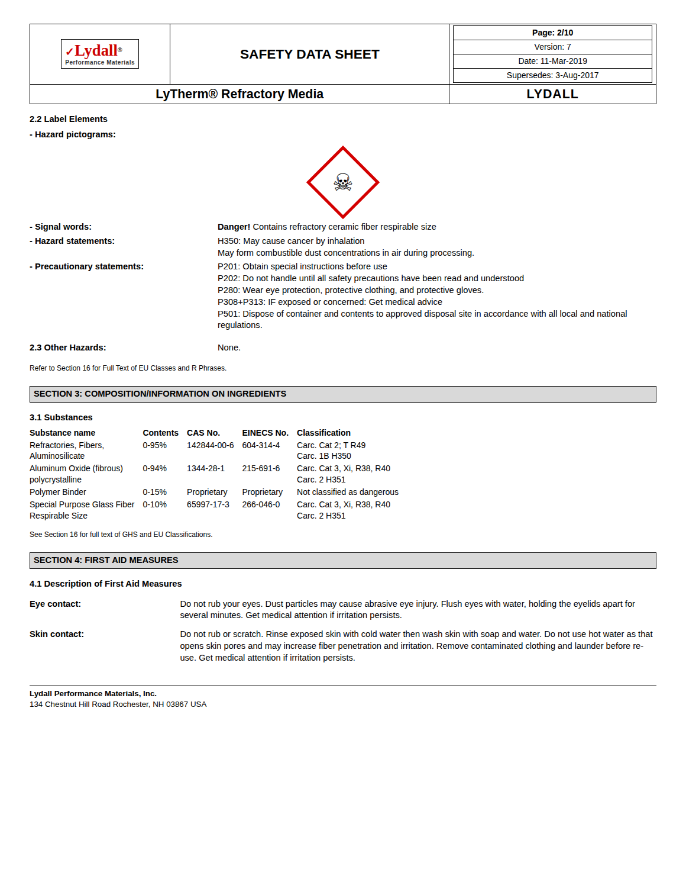| ✓ Lydall ® Performance Materials | SAFETY DATA SHEET | / Page: 2/10 / / Version: 7 / / Date: 11-Mar-2019 / / Supersedes: 3-Aug-2017 / |
| LyTherm® Refractory Media | LYDALL |
2.2 Label Elements
- Hazard pictograms:
☠
| - Signal words: | Danger! Contains refractory ceramic fiber respirable size |
| - Hazard statements: | H350: May cause cancer by inhalation May form combustible dust concentrations in air during processing. |
| - Precautionary statements: | P201: Obtain special instructions before use P202: Do not handle until all safety precautions have been read and understood P280: Wear eye protection, protective clothing, and protective gloves. P308+P313: IF exposed or concerned: Get medical advice P501: Dispose of container and contents to approved disposal site in accordance with all local and national regulations. |
| 2.3 Other Hazards: | None. |
Refer to Section 16 for Full Text of EU Classes and R Phrases.
SECTION 3: COMPOSITION/INFORMATION ON INGREDIENTS
3.1 Substances
| Substance name | Contents | CAS No. | EINECS No. | Classification |
| --- | --- | --- | --- | --- |
| Refractories, Fibers, Aluminosilicate | 0-95% | 142844-00-6 | 604-314-4 | Carc. Cat 2; T R49 Carc. 1B H350 |
| Aluminum Oxide (fibrous) polycrystalline | 0-94% | 1344-28-1 | 215-691-6 | Carc. Cat 3, Xi, R38, R40 Carc. 2 H351 |
| Polymer Binder | 0-15% | Proprietary | Proprietary | Not classified as dangerous |
| Special Purpose Glass Fiber Respirable Size | 0-10% | 65997-17-3 | 266-046-0 | Carc. Cat 3, Xi, R38, R40 Carc. 2 H351 |
See Section 16 for full text of GHS and EU Classifications.
SECTION 4: FIRST AID MEASURES
4.1 Description of First Aid Measures
| Eye contact: | Do not rub your eyes. Dust particles may cause abrasive eye injury. Flush eyes with water, holding the eyelids apart for several minutes. Get medical attention if irritation persists. |
| Skin contact: | Do not rub or scratch. Rinse exposed skin with cold water then wash skin with soap and water. Do not use hot water as that opens skin pores and may increase fiber penetration and irritation. Remove contaminated clothing and launder before re-use. Get medical attention if irritation persists. |
Lydall Performance Materials, Inc.
134 Chestnut Hill Road Rochester, NH 03867 USA